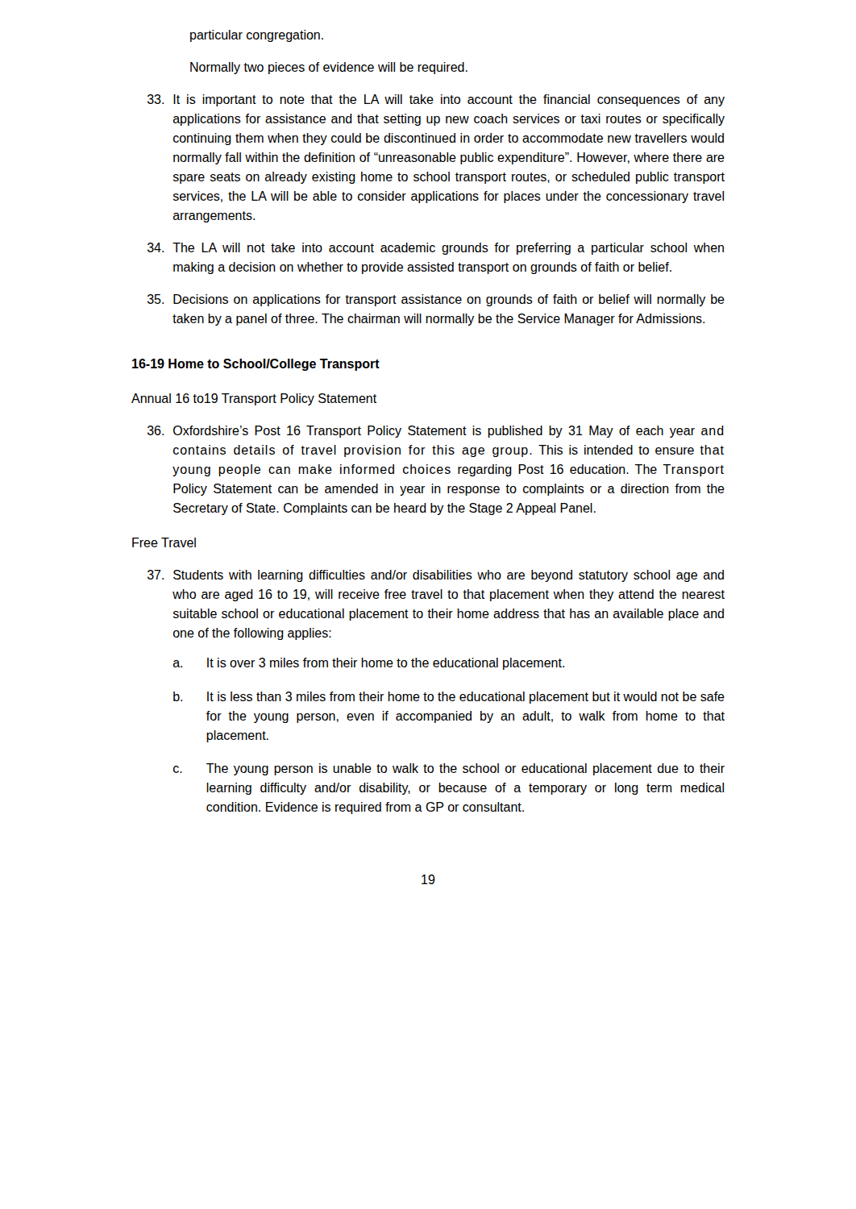particular congregation.
Normally two pieces of evidence will be required.
33. It is important to note that the LA will take into account the financial consequences of any applications for assistance and that setting up new coach services or taxi routes or specifically continuing them when they could be discontinued in order to accommodate new travellers would normally fall within the definition of “unreasonable public expenditure”. However, where there are spare seats on already existing home to school transport routes, or scheduled public transport services, the LA will be able to consider applications for places under the concessionary travel arrangements.
34. The LA will not take into account academic grounds for preferring a particular school when making a decision on whether to provide assisted transport on grounds of faith or belief.
35. Decisions on applications for transport assistance on grounds of faith or belief will normally be taken by a panel of three. The chairman will normally be the Service Manager for Admissions.
16-19 Home to School/College Transport
Annual 16 to19 Transport Policy Statement
36. Oxfordshire’s Post 16 Transport Policy Statement is published by 31 May of each year and contains details of travel provision for this age group. This is intended to ensure that young people can make informed choices regarding Post 16 education. The Transport Policy Statement can be amended in year in response to complaints or a direction from the Secretary of State. Complaints can be heard by the Stage 2 Appeal Panel.
Free Travel
37. Students with learning difficulties and/or disabilities who are beyond statutory school age and who are aged 16 to 19, will receive free travel to that placement when they attend the nearest suitable school or educational placement to their home address that has an available place and one of the following applies:
a. It is over 3 miles from their home to the educational placement.
b. It is less than 3 miles from their home to the educational placement but it would not be safe for the young person, even if accompanied by an adult, to walk from home to that placement.
c. The young person is unable to walk to the school or educational placement due to their learning difficulty and/or disability, or because of a temporary or long term medical condition. Evidence is required from a GP or consultant.
19